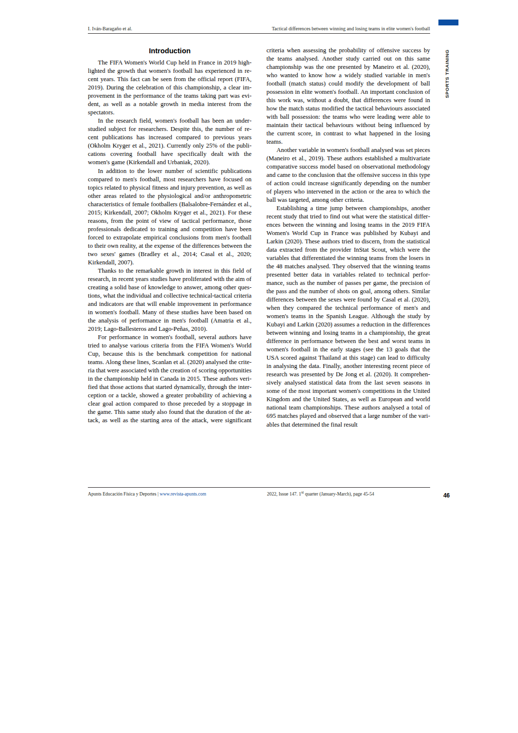SPORTS TRAINING
I. Iván-Baragaño et al.
Tactical differences between winning and losing teams in elite women's football
Introduction
The FIFA Women's World Cup held in France in 2019 highlighted the growth that women's football has experienced in recent years. This fact can be seen from the official report (FIFA, 2019). During the celebration of this championship, a clear improvement in the performance of the teams taking part was evident, as well as a notable growth in media interest from the spectators.
In the research field, women's football has been an understudied subject for researchers. Despite this, the number of recent publications has increased compared to previous years (Okholm Kryger et al., 2021). Currently only 25% of the publications covering football have specifically dealt with the women's game (Kirkendall and Urbaniak, 2020).
In addition to the lower number of scientific publications compared to men's football, most researchers have focused on topics related to physical fitness and injury prevention, as well as other areas related to the physiological and/or anthropometric characteristics of female footballers (Balsalobre-Fernández et al., 2015; Kirkendall, 2007; Okholm Kryger et al., 2021). For these reasons, from the point of view of tactical performance, those professionals dedicated to training and competition have been forced to extrapolate empirical conclusions from men's football to their own reality, at the expense of the differences between the two sexes' games (Bradley et al., 2014; Casal et al., 2020; Kirkendall, 2007).
Thanks to the remarkable growth in interest in this field of research, in recent years studies have proliferated with the aim of creating a solid base of knowledge to answer, among other questions, what the individual and collective technical-tactical criteria and indicators are that will enable improvement in performance in women's football. Many of these studies have been based on the analysis of performance in men's football (Amatria et al., 2019; Lago-Ballesteros and Lago-Peñas, 2010).
For performance in women's football, several authors have tried to analyse various criteria from the FIFA Women's World Cup, because this is the benchmark competition for national teams. Along these lines, Scanlan et al. (2020) analysed the criteria that were associated with the creation of scoring opportunities in the championship held in Canada in 2015. These authors verified that those actions that started dynamically, through the interception or a tackle, showed a greater probability of achieving a clear goal action compared to those preceded by a stoppage in the game. This same study also found that the duration of the attack, as well as the starting area of the attack, were significant criteria when assessing the probability of offensive success by the teams analysed. Another study carried out on this same championship was the one presented by Maneiro et al. (2020), who wanted to know how a widely studied variable in men's football (match status) could modify the development of ball possession in elite women's football. An important conclusion of this work was, without a doubt, that differences were found in how the match status modified the tactical behaviours associated with ball possession: the teams who were leading were able to maintain their tactical behaviours without being influenced by the current score, in contrast to what happened in the losing teams.
Another variable in women's football analysed was set pieces (Maneiro et al., 2019). These authors established a multivariate comparative success model based on observational methodology and came to the conclusion that the offensive success in this type of action could increase significantly depending on the number of players who intervened in the action or the area to which the ball was targeted, among other criteria.
Establishing a time jump between championships, another recent study that tried to find out what were the statistical differences between the winning and losing teams in the 2019 FIFA Women's World Cup in France was published by Kubayi and Larkin (2020). These authors tried to discern, from the statistical data extracted from the provider InStat Scout, which were the variables that differentiated the winning teams from the losers in the 48 matches analysed. They observed that the winning teams presented better data in variables related to technical performance, such as the number of passes per game, the precision of the pass and the number of shots on goal, among others. Similar differences between the sexes were found by Casal et al. (2020), when they compared the technical performance of men's and women's teams in the Spanish League. Although the study by Kubayi and Larkin (2020) assumes a reduction in the differences between winning and losing teams in a championship, the great difference in performance between the best and worst teams in women's football in the early stages (see the 13 goals that the USA scored against Thailand at this stage) can lead to difficulty in analysing the data. Finally, another interesting recent piece of research was presented by De Jong et al. (2020). It comprehensively analysed statistical data from the last seven seasons in some of the most important women's competitions in the United Kingdom and the United States, as well as European and world national team championships. These authors analysed a total of 695 matches played and observed that a large number of the variables that determined the final result
Apunts Educación Física y Deportes | www.revista-apunts.com
2022, Issue 147. 1st quarter (January-March), page 45-54
46